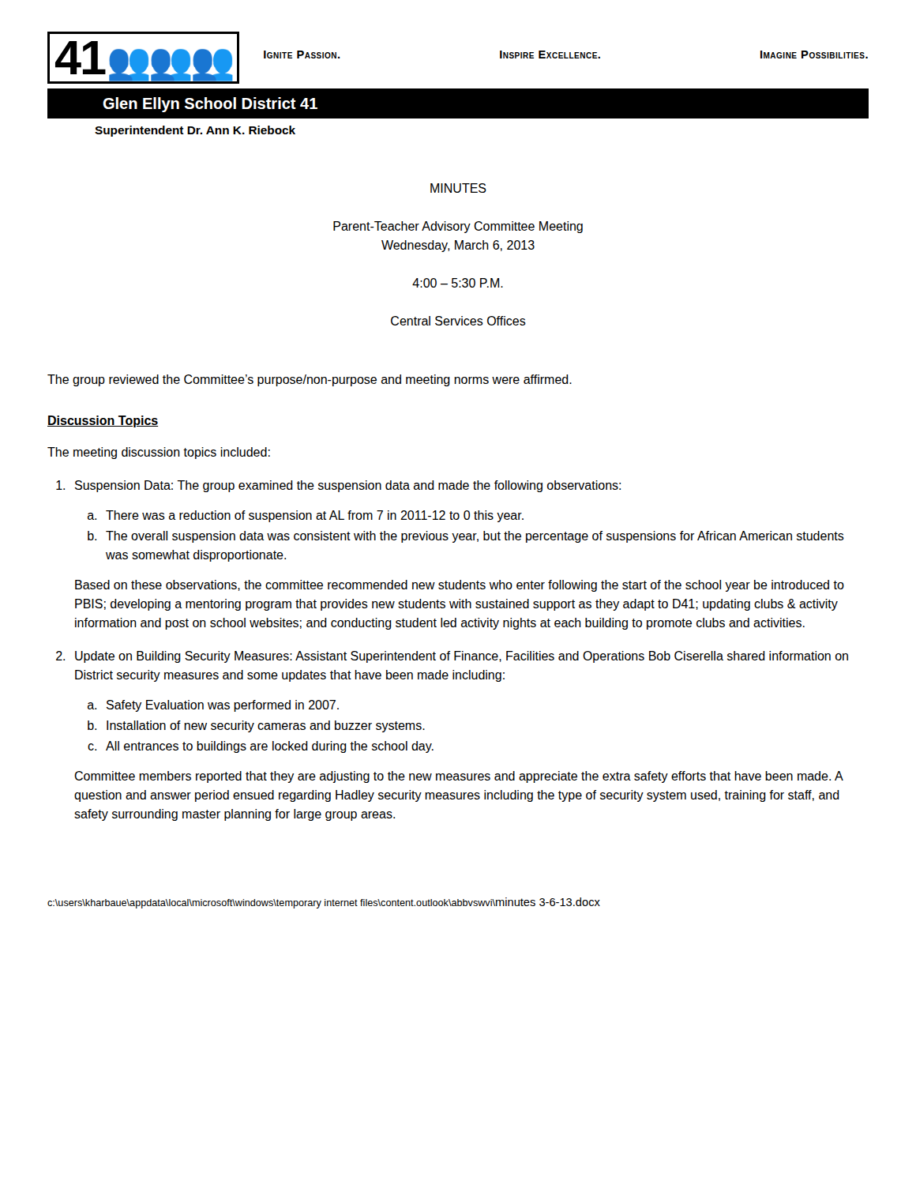41 👥👥👥
Ignite Passion. Inspire Excellence. Imagine Possibilities.
Glen Ellyn School District 41
Superintendent Dr. Ann K. Riebock
MINUTES
Parent-Teacher Advisory Committee Meeting
Wednesday, March 6, 2013
4:00 – 5:30 P.M.
Central Services Offices
The group reviewed the Committee’s purpose/non-purpose and meeting norms were affirmed.
Discussion Topics
The meeting discussion topics included:
Suspension Data: The group examined the suspension data and made the following observations:
There was a reduction of suspension at AL from 7 in 2011-12 to 0 this year.
The overall suspension data was consistent with the previous year, but the percentage of suspensions for African American students was somewhat disproportionate.
Based on these observations, the committee recommended new students who enter following the start of the school year be introduced to PBIS; developing a mentoring program that provides new students with sustained support as they adapt to D41; updating clubs & activity information and post on school websites; and conducting student led activity nights at each building to promote clubs and activities.
Update on Building Security Measures: Assistant Superintendent of Finance, Facilities and Operations Bob Ciserella shared information on District security measures and some updates that have been made including:
Safety Evaluation was performed in 2007.
Installation of new security cameras and buzzer systems.
All entrances to buildings are locked during the school day.
Committee members reported that they are adjusting to the new measures and appreciate the extra safety efforts that have been made. A question and answer period ensued regarding Hadley security measures including the type of security system used, training for staff, and safety surrounding master planning for large group areas.
c:\users\kharbaue\appdata\local\microsoft\windows\temporary internet files\content.outlook\abbvswvi\minutes 3-6-13.docx